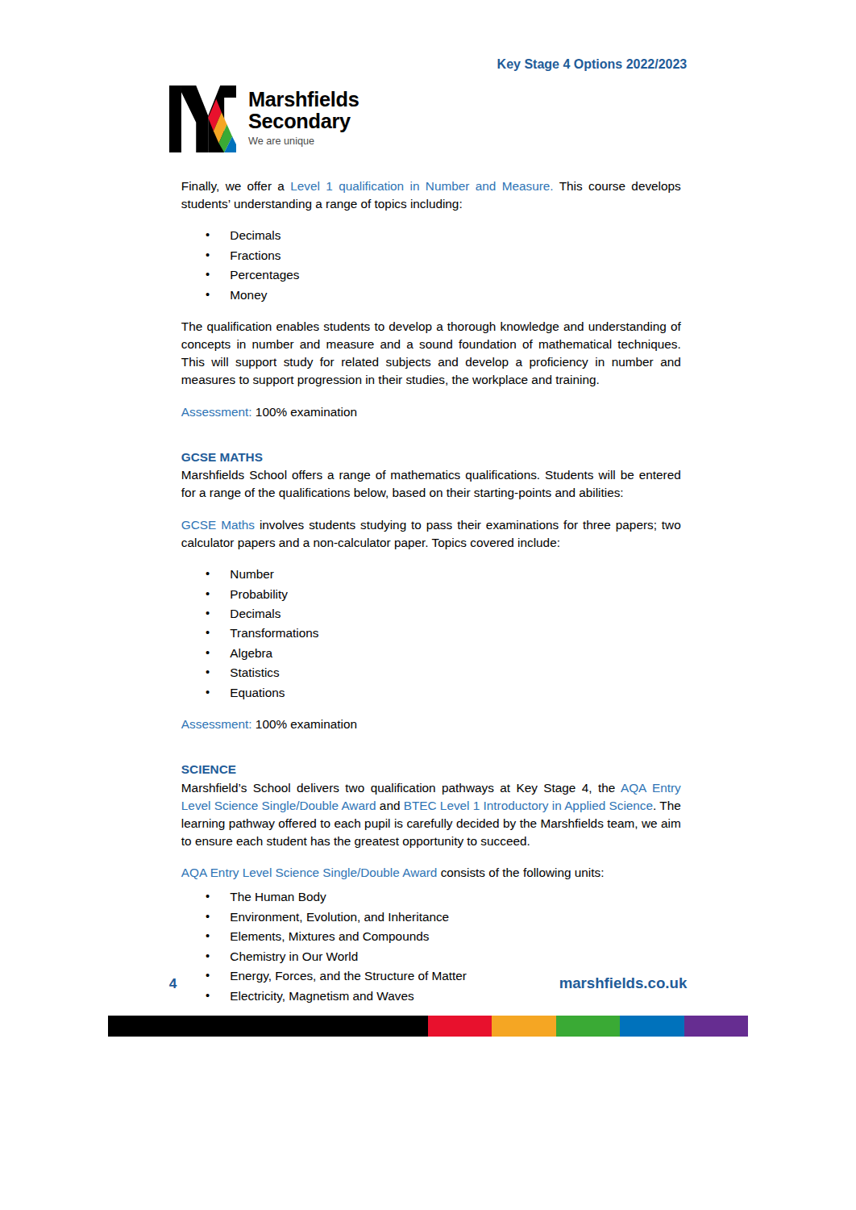Key Stage 4 Options 2022/2023
Marshfields Secondary We are unique
Finally, we offer a Level 1 qualification in Number and Measure. This course develops students’ understanding a range of topics including:
Decimals
Fractions
Percentages
Money
The qualification enables students to develop a thorough knowledge and understanding of concepts in number and measure and a sound foundation of mathematical techniques. This will support study for related subjects and develop a proficiency in number and measures to support progression in their studies, the workplace and training.
Assessment: 100% examination
GCSE MATHS
Marshfields School offers a range of mathematics qualifications. Students will be entered for a range of the qualifications below, based on their starting-points and abilities:
GCSE Maths involves students studying to pass their examinations for three papers; two calculator papers and a non-calculator paper. Topics covered include:
Number
Probability
Decimals
Transformations
Algebra
Statistics
Equations
Assessment: 100% examination
SCIENCE
Marshfield’s School delivers two qualification pathways at Key Stage 4, the AQA Entry Level Science Single/Double Award and BTEC Level 1 Introductory in Applied Science. The learning pathway offered to each pupil is carefully decided by the Marshfields team, we aim to ensure each student has the greatest opportunity to succeed.
AQA Entry Level Science Single/Double Award consists of the following units:
The Human Body
Environment, Evolution, and Inheritance
Elements, Mixtures and Compounds
Chemistry in Our World
Energy, Forces, and the Structure of Matter
Electricity, Magnetism and Waves
Assessment: Teacher Directed Assessment (Practical experiments) and unit examinations
4 marshfields.co.uk